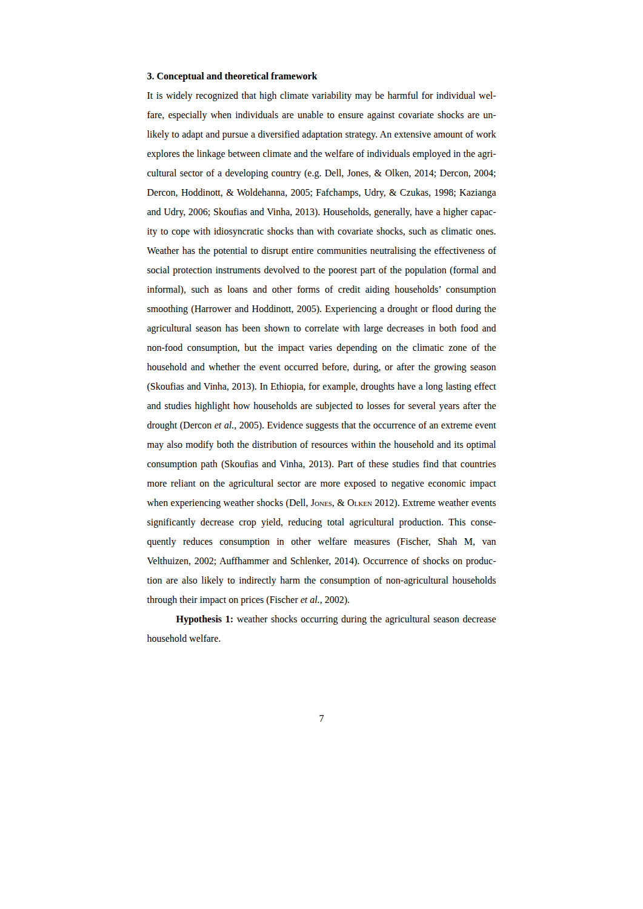3. Conceptual and theoretical framework
It is widely recognized that high climate variability may be harmful for individual welfare, especially when individuals are unable to ensure against covariate shocks are unlikely to adapt and pursue a diversified adaptation strategy. An extensive amount of work explores the linkage between climate and the welfare of individuals employed in the agricultural sector of a developing country (e.g. Dell, Jones, & Olken, 2014; Dercon, 2004; Dercon, Hoddinott, & Woldehanna, 2005; Fafchamps, Udry, & Czukas, 1998; Kazianga and Udry, 2006; Skoufias and Vinha, 2013). Households, generally, have a higher capacity to cope with idiosyncratic shocks than with covariate shocks, such as climatic ones. Weather has the potential to disrupt entire communities neutralising the effectiveness of social protection instruments devolved to the poorest part of the population (formal and informal), such as loans and other forms of credit aiding households’ consumption smoothing (Harrower and Hoddinott, 2005). Experiencing a drought or flood during the agricultural season has been shown to correlate with large decreases in both food and non-food consumption, but the impact varies depending on the climatic zone of the household and whether the event occurred before, during, or after the growing season (Skoufias and Vinha, 2013). In Ethiopia, for example, droughts have a long lasting effect and studies highlight how households are subjected to losses for several years after the drought (Dercon et al., 2005). Evidence suggests that the occurrence of an extreme event may also modify both the distribution of resources within the household and its optimal consumption path (Skoufias and Vinha, 2013). Part of these studies find that countries more reliant on the agricultural sector are more exposed to negative economic impact when experiencing weather shocks (Dell, Jones, & Olken 2012). Extreme weather events significantly decrease crop yield, reducing total agricultural production. This consequently reduces consumption in other welfare measures (Fischer, Shah M, van Velthuizen, 2002; Auffhammer and Schlenker, 2014). Occurrence of shocks on production are also likely to indirectly harm the consumption of non-agricultural households through their impact on prices (Fischer et al., 2002).
Hypothesis 1: weather shocks occurring during the agricultural season decrease household welfare.
7